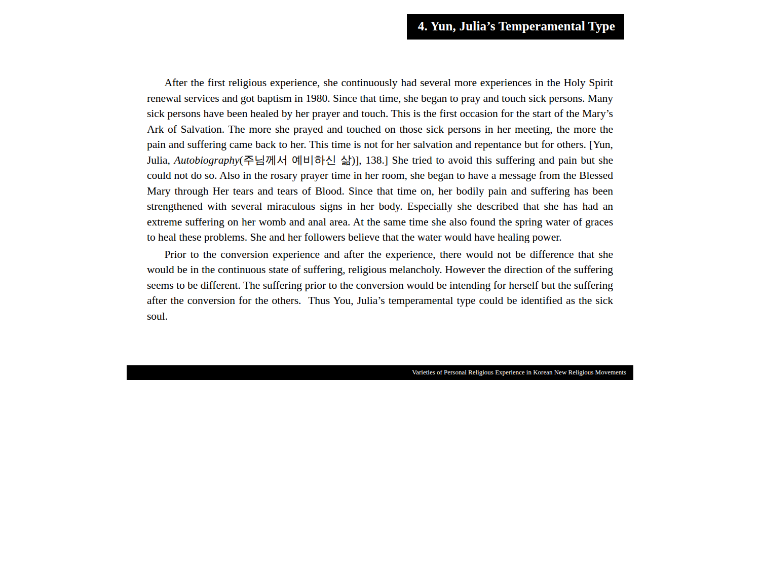4. Yun, Julia’s Temperamental Type
After the first religious experience, she continuously had several more experiences in the Holy Spirit renewal services and got baptism in 1980. Since that time, she began to pray and touch sick persons. Many sick persons have been healed by her prayer and touch. This is the first occasion for the start of the Mary’s Ark of Salvation. The more she prayed and touched on those sick persons in her meeting, the more the pain and suffering came back to her. This time is not for her salvation and repentance but for others. [Yun, Julia, Autobiography(주님께서 예비하신 삶)], 138.] She tried to avoid this suffering and pain but she could not do so. Also in the rosary prayer time in her room, she began to have a message from the Blessed Mary through Her tears and tears of Blood. Since that time on, her bodily pain and suffering has been strengthened with several miraculous signs in her body. Especially she described that she has had an extreme suffering on her womb and anal area. At the same time she also found the spring water of graces to heal these problems. She and her followers believe that the water would have healing power.
Prior to the conversion experience and after the experience, there would not be difference that she would be in the continuous state of suffering, religious melancholy. However the direction of the suffering seems to be different. The suffering prior to the conversion would be intending for herself but the suffering after the conversion for the others. Thus You, Julia’s temperamental type could be identified as the sick soul.
Varieties of Personal Religious Experience in Korean New Religious Movements